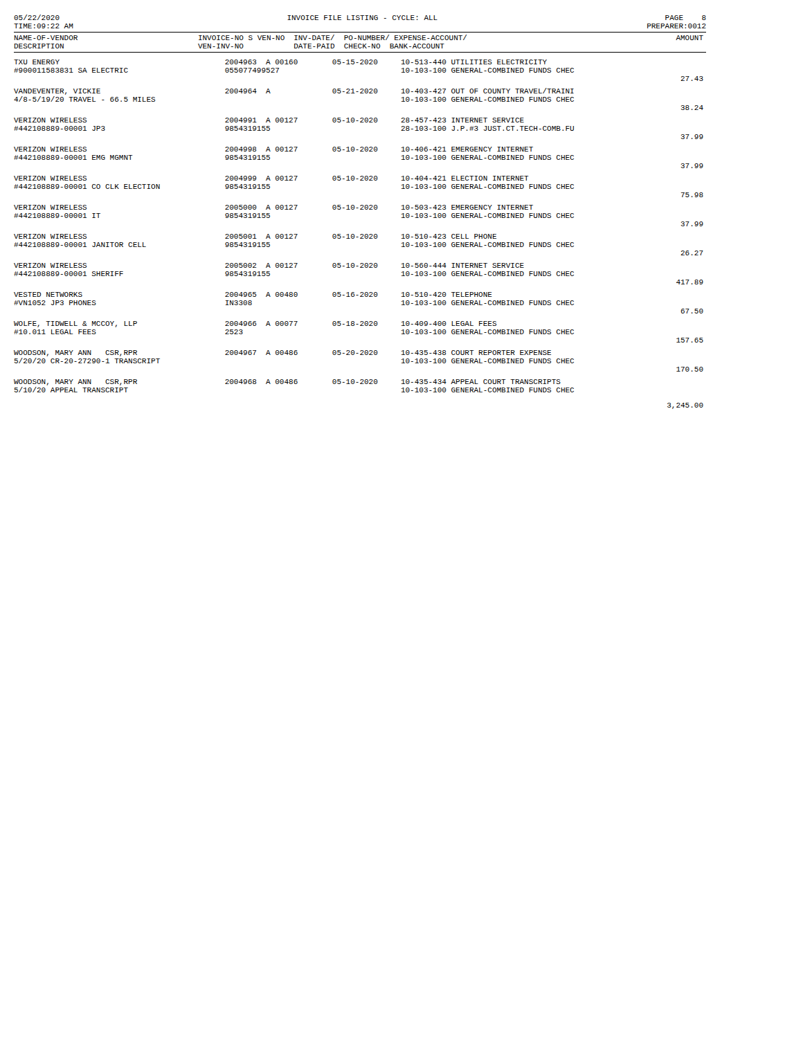05/22/2020 INVOICE FILE LISTING - CYCLE: ALL PAGE 8
TIME:09:22 AM PREPARER:0012
| NAME-OF-VENDOR | INVOICE-NO S VEN-NO | INV-DATE/ PO-NUMBER/ EXPENSE-ACCOUNT/ | | AMOUNT |
| --- | --- | --- | --- | --- |
| DESCRIPTION | VEN-INV-NO | DATE-PAID CHECK-NO BANK-ACCOUNT | | |
| TXU ENERGY | 2004963 A 00160 | 05-15-2020 | 10-513-440 UTILITIES ELECTRICITY | |
| #900011583831 SA ELECTRIC | 055077499527 | | 10-103-100 GENERAL-COMBINED FUNDS CHEC | |
| | 27.43 |
| VANDEVENTER, VICKIE | 2004964 A | 05-21-2020 | 10-403-427 OUT OF COUNTY TRAVEL/TRAINI | |
| 4/8-5/19/20 TRAVEL - 66.5 MILES | | | 10-103-100 GENERAL-COMBINED FUNDS CHEC | |
| | 38.24 |
| VERIZON WIRELESS | 2004991 A 00127 | 05-10-2020 | 28-457-423 INTERNET SERVICE | |
| #442108889-00001 JP3 | 9854319155 | | 28-103-100 J.P.#3 JUST.CT.TECH-COMB.FU | |
| | 37.99 |
| VERIZON WIRELESS | 2004998 A 00127 | 05-10-2020 | 10-406-421 EMERGENCY INTERNET | |
| #442108889-00001 EMG MGMNT | 9854319155 | | 10-103-100 GENERAL-COMBINED FUNDS CHEC | |
| | 37.99 |
| VERIZON WIRELESS | 2004999 A 00127 | 05-10-2020 | 10-404-421 ELECTION INTERNET | |
| #442108889-00001 CO CLK ELECTION | 9854319155 | | 10-103-100 GENERAL-COMBINED FUNDS CHEC | |
| | 75.98 |
| VERIZON WIRELESS | 2005000 A 00127 | 05-10-2020 | 10-503-423 EMERGENCY INTERNET | |
| #442108889-00001 IT | 9854319155 | | 10-103-100 GENERAL-COMBINED FUNDS CHEC | |
| | 37.99 |
| VERIZON WIRELESS | 2005001 A 00127 | 05-10-2020 | 10-510-423 CELL PHONE | |
| #442108889-00001 JANITOR CELL | 9854319155 | | 10-103-100 GENERAL-COMBINED FUNDS CHEC | |
| | 26.27 |
| VERIZON WIRELESS | 2005002 A 00127 | 05-10-2020 | 10-560-444 INTERNET SERVICE | |
| #442108889-00001 SHERIFF | 9854319155 | | 10-103-100 GENERAL-COMBINED FUNDS CHEC | |
| | 417.89 |
| VESTED NETWORKS | 2004965 A 00480 | 05-16-2020 | 10-510-420 TELEPHONE | |
| #VN1052 JP3 PHONES | IN3308 | | 10-103-100 GENERAL-COMBINED FUNDS CHEC | |
| | 67.50 |
| WOLFE, TIDWELL & MCCOY, LLP | 2004966 A 00077 | 05-18-2020 | 10-409-400 LEGAL FEES | |
| #10.011 LEGAL FEES | 2523 | | 10-103-100 GENERAL-COMBINED FUNDS CHEC | |
| | 157.65 |
| WOODSON, MARY ANN CSR,RPR | 2004967 A 00486 | 05-20-2020 | 10-435-438 COURT REPORTER EXPENSE | |
| 5/20/20 CR-20-27290-1 TRANSCRIPT | | | 10-103-100 GENERAL-COMBINED FUNDS CHEC | |
| | 170.50 |
| WOODSON, MARY ANN CSR,RPR | 2004968 A 00486 | 05-10-2020 | 10-435-434 APPEAL COURT TRANSCRIPTS | |
| 5/10/20 APPEAL TRANSCRIPT | | | 10-103-100 GENERAL-COMBINED FUNDS CHEC | |
| | 3,245.00 |